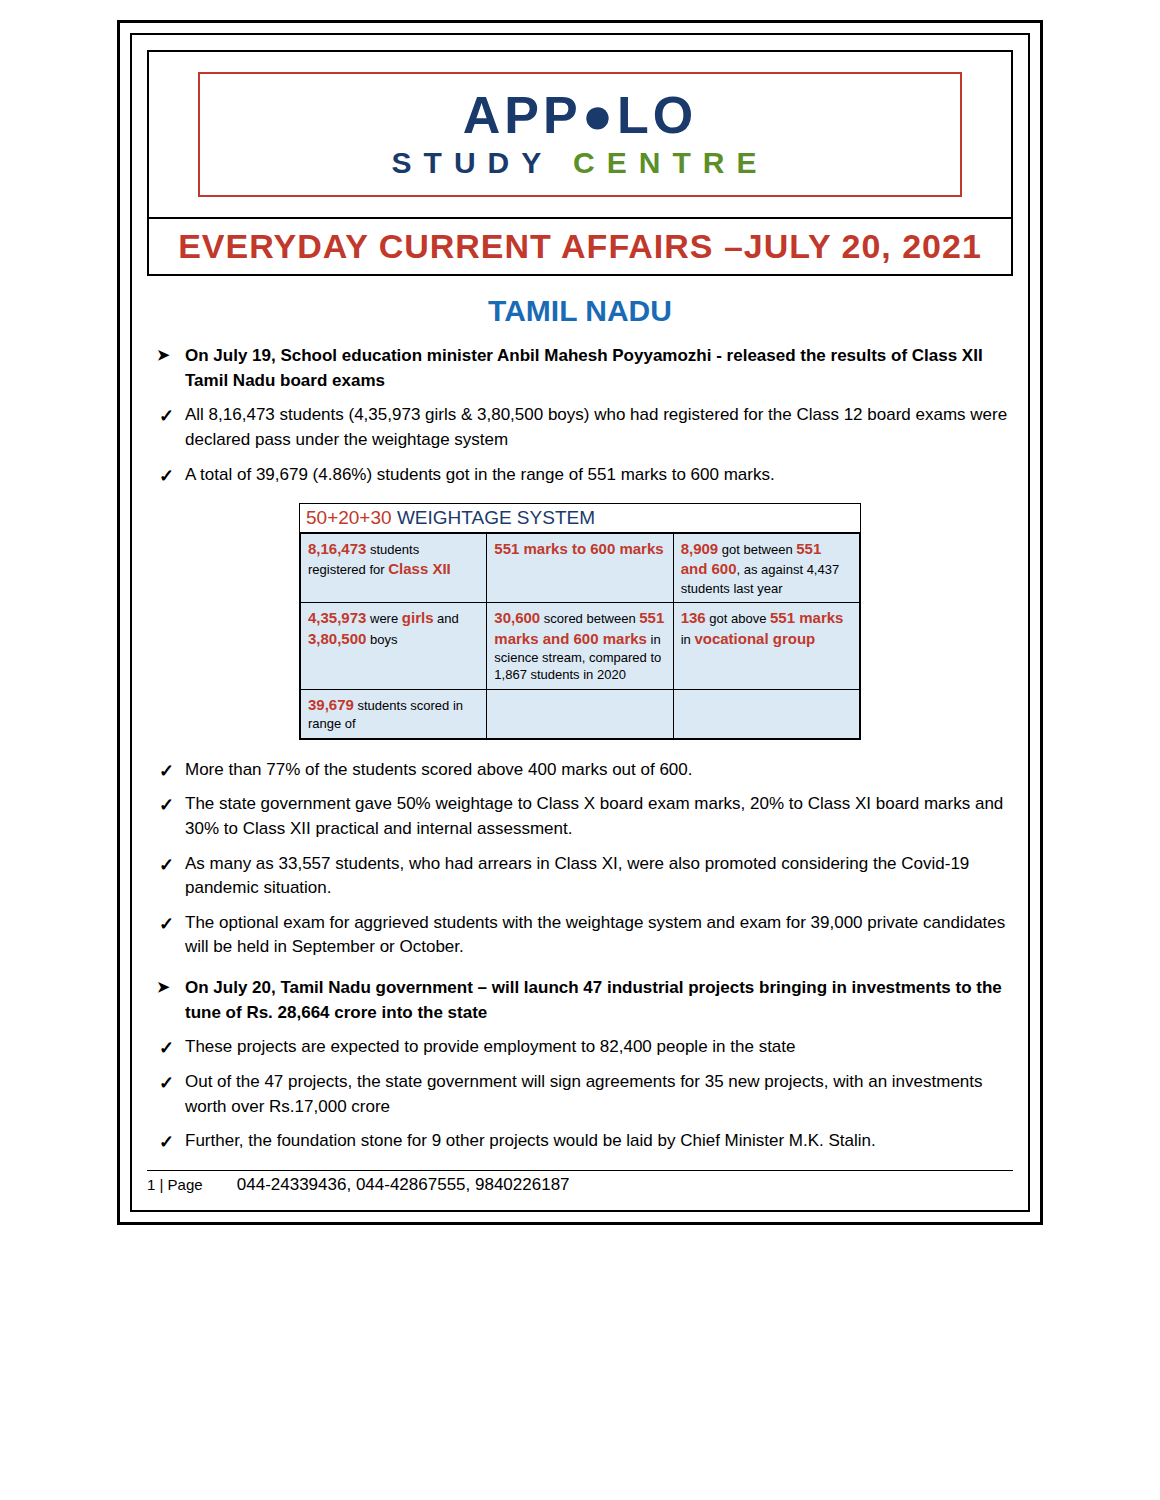APP●LO
STUDY CENTRE
EVERYDAY CURRENT AFFAIRS –JULY 20, 2021
TAMIL NADU
On July 19, School education minister Anbil Mahesh Poyyamozhi - released the results of Class XII Tamil Nadu board exams
All 8,16,473 students (4,35,973 girls & 3,80,500 boys) who had registered for the Class 12 board exams were declared pass under the weightage system
A total of 39,679 (4.86%) students got in the range of 551 marks to 600 marks.
50+20+30 WEIGHTAGE SYSTEM
| 8,16,473 students registered for Class XII | 551 marks to 600 marks | 8,909 got between 551 and 600 , as against 4,437 students last year |
| 4,35,973 were girls and 3,80,500 boys | 30,600 scored between 551 marks and 600 marks in science stream, compared to 1,867 students in 2020 | 136 got above 551 marks in vocational group |
| 39,679 students scored in range of | | |
More than 77% of the students scored above 400 marks out of 600.
The state government gave 50% weightage to Class X board exam marks, 20% to Class XI board marks and 30% to Class XII practical and internal assessment.
As many as 33,557 students, who had arrears in Class XI, were also promoted considering the Covid-19 pandemic situation.
The optional exam for aggrieved students with the weightage system and exam for 39,000 private candidates will be held in September or October.
On July 20, Tamil Nadu government – will launch 47 industrial projects bringing in investments to the tune of Rs. 28,664 crore into the state
These projects are expected to provide employment to 82,400 people in the state
Out of the 47 projects, the state government will sign agreements for 35 new projects, with an investments worth over Rs.17,000 crore
Further, the foundation stone for 9 other projects would be laid by Chief Minister M.K. Stalin.
1 | Page 044-24339436, 044-42867555, 9840226187